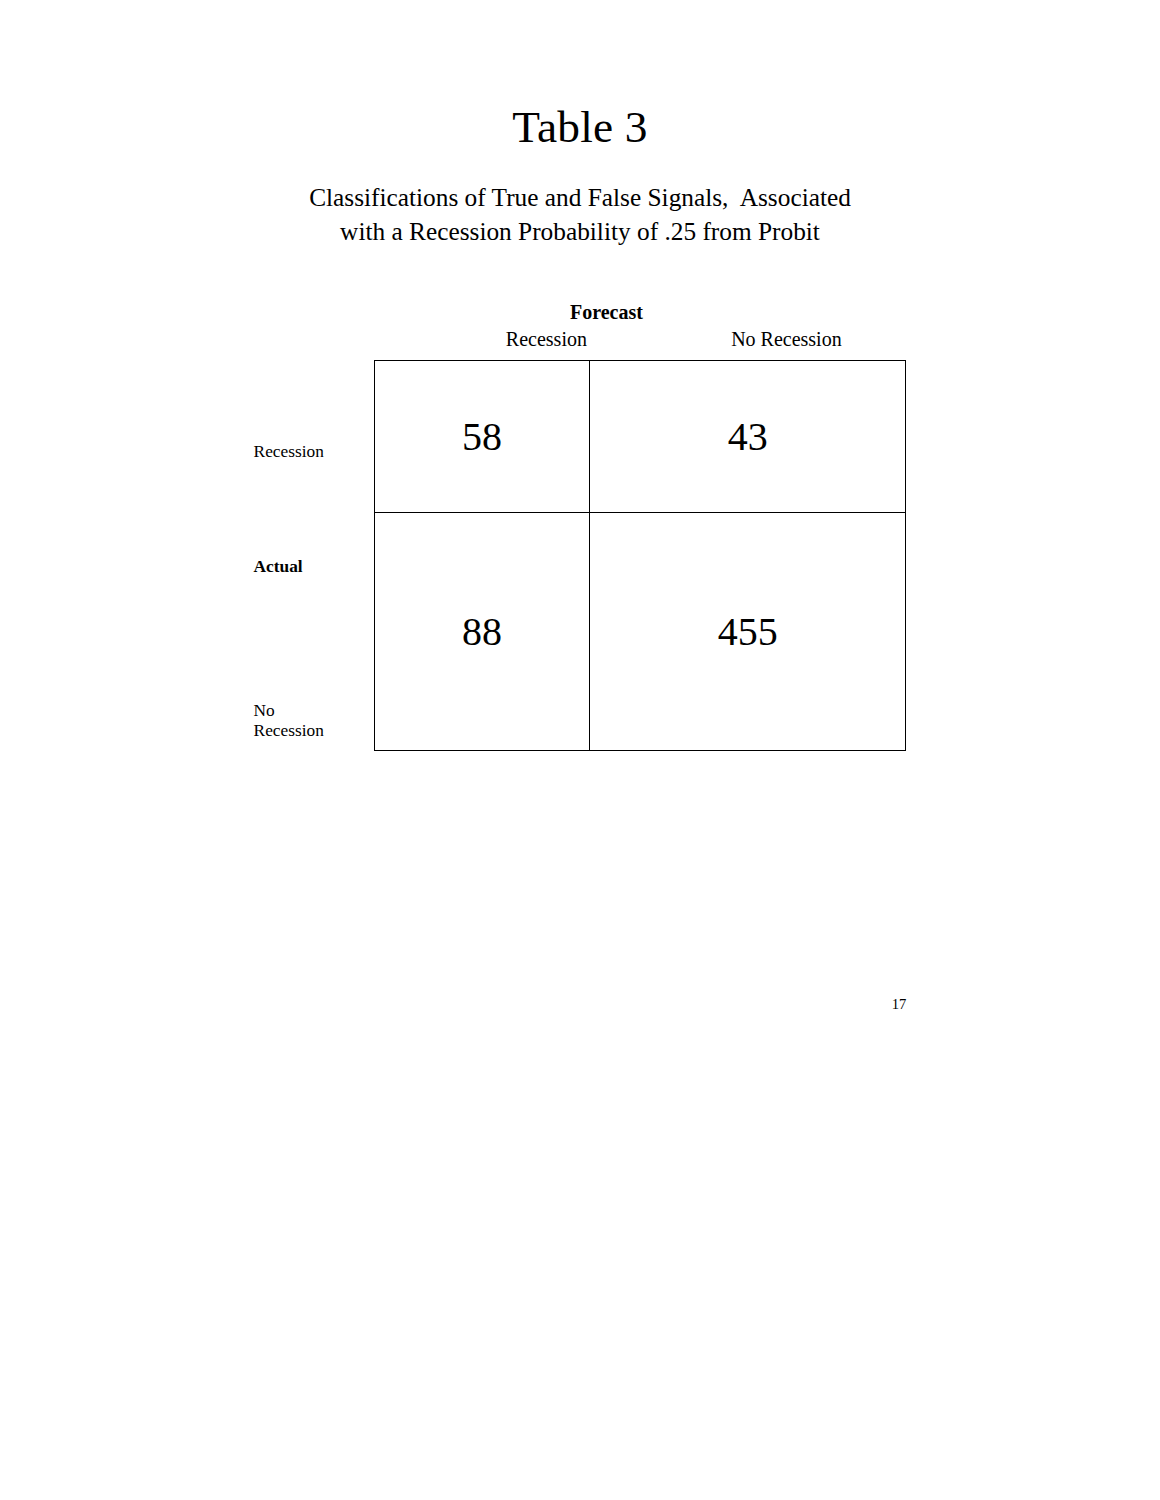Table 3
Classifications of True and False Signals, Associated with a Recession Probability of .25 from Probit
Forecast
Recession
No Recession
Recession
Actual
No
Recession
| 58 | 43 |
| 88 | 455 |
17